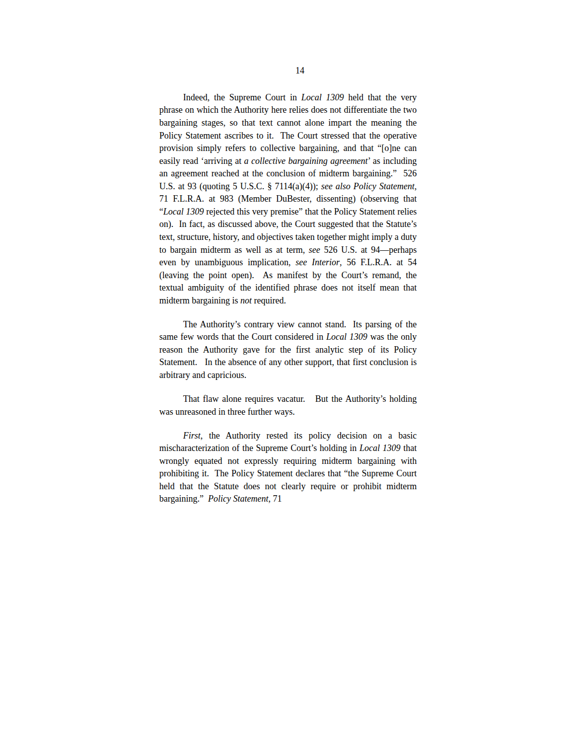14
Indeed, the Supreme Court in Local 1309 held that the very phrase on which the Authority here relies does not differentiate the two bargaining stages, so that text cannot alone impart the meaning the Policy Statement ascribes to it. The Court stressed that the operative provision simply refers to collective bargaining, and that “[o]ne can easily read ‘arriving at a collective bargaining agreement’ as including an agreement reached at the conclusion of midterm bargaining.” 526 U.S. at 93 (quoting 5 U.S.C. § 7114(a)(4)); see also Policy Statement, 71 F.L.R.A. at 983 (Member DuBester, dissenting) (observing that “Local 1309 rejected this very premise” that the Policy Statement relies on). In fact, as discussed above, the Court suggested that the Statute’s text, structure, history, and objectives taken together might imply a duty to bargain midterm as well as at term, see 526 U.S. at 94—perhaps even by unambiguous implication, see Interior, 56 F.L.R.A. at 54 (leaving the point open). As manifest by the Court’s remand, the textual ambiguity of the identified phrase does not itself mean that midterm bargaining is not required.
The Authority’s contrary view cannot stand. Its parsing of the same few words that the Court considered in Local 1309 was the only reason the Authority gave for the first analytic step of its Policy Statement. In the absence of any other support, that first conclusion is arbitrary and capricious.
That flaw alone requires vacatur. But the Authority’s holding was unreasoned in three further ways.
First, the Authority rested its policy decision on a basic mischaracterization of the Supreme Court’s holding in Local 1309 that wrongly equated not expressly requiring midterm bargaining with prohibiting it. The Policy Statement declares that “the Supreme Court held that the Statute does not clearly require or prohibit midterm bargaining.” Policy Statement, 71